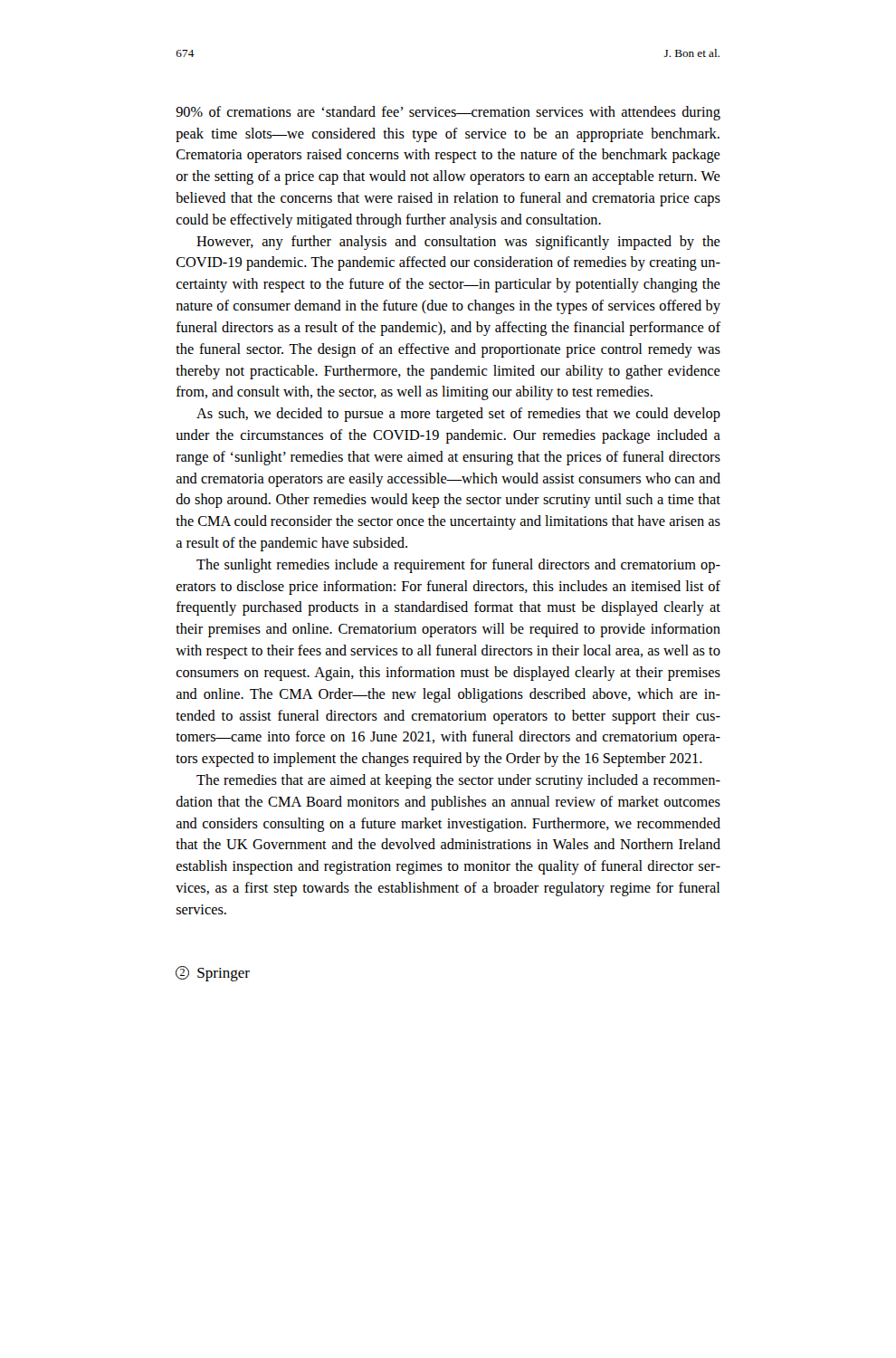674 J. Bon et al.
90% of cremations are ‘standard fee’ services—cremation services with attendees during peak time slots—we considered this type of service to be an appropriate benchmark. Crematoria operators raised concerns with respect to the nature of the benchmark package or the setting of a price cap that would not allow operators to earn an acceptable return. We believed that the concerns that were raised in relation to funeral and crematoria price caps could be effectively mitigated through further analysis and consultation.
However, any further analysis and consultation was significantly impacted by the COVID-19 pandemic. The pandemic affected our consideration of remedies by creating uncertainty with respect to the future of the sector—in particular by potentially changing the nature of consumer demand in the future (due to changes in the types of services offered by funeral directors as a result of the pandemic), and by affecting the financial performance of the funeral sector. The design of an effective and proportionate price control remedy was thereby not practicable. Furthermore, the pandemic limited our ability to gather evidence from, and consult with, the sector, as well as limiting our ability to test remedies.
As such, we decided to pursue a more targeted set of remedies that we could develop under the circumstances of the COVID-19 pandemic. Our remedies package included a range of ‘sunlight’ remedies that were aimed at ensuring that the prices of funeral directors and crematoria operators are easily accessible—which would assist consumers who can and do shop around. Other remedies would keep the sector under scrutiny until such a time that the CMA could reconsider the sector once the uncertainty and limitations that have arisen as a result of the pandemic have subsided.
The sunlight remedies include a requirement for funeral directors and crematorium operators to disclose price information: For funeral directors, this includes an itemised list of frequently purchased products in a standardised format that must be displayed clearly at their premises and online. Crematorium operators will be required to provide information with respect to their fees and services to all funeral directors in their local area, as well as to consumers on request. Again, this information must be displayed clearly at their premises and online. The CMA Order—the new legal obligations described above, which are intended to assist funeral directors and crematorium operators to better support their customers—came into force on 16 June 2021, with funeral directors and crematorium operators expected to implement the changes required by the Order by the 16 September 2021.
The remedies that are aimed at keeping the sector under scrutiny included a recommendation that the CMA Board monitors and publishes an annual review of market outcomes and considers consulting on a future market investigation. Furthermore, we recommended that the UK Government and the devolved administrations in Wales and Northern Ireland establish inspection and registration regimes to monitor the quality of funeral director services, as a first step towards the establishment of a broader regulatory regime for funeral services.
2 Springer